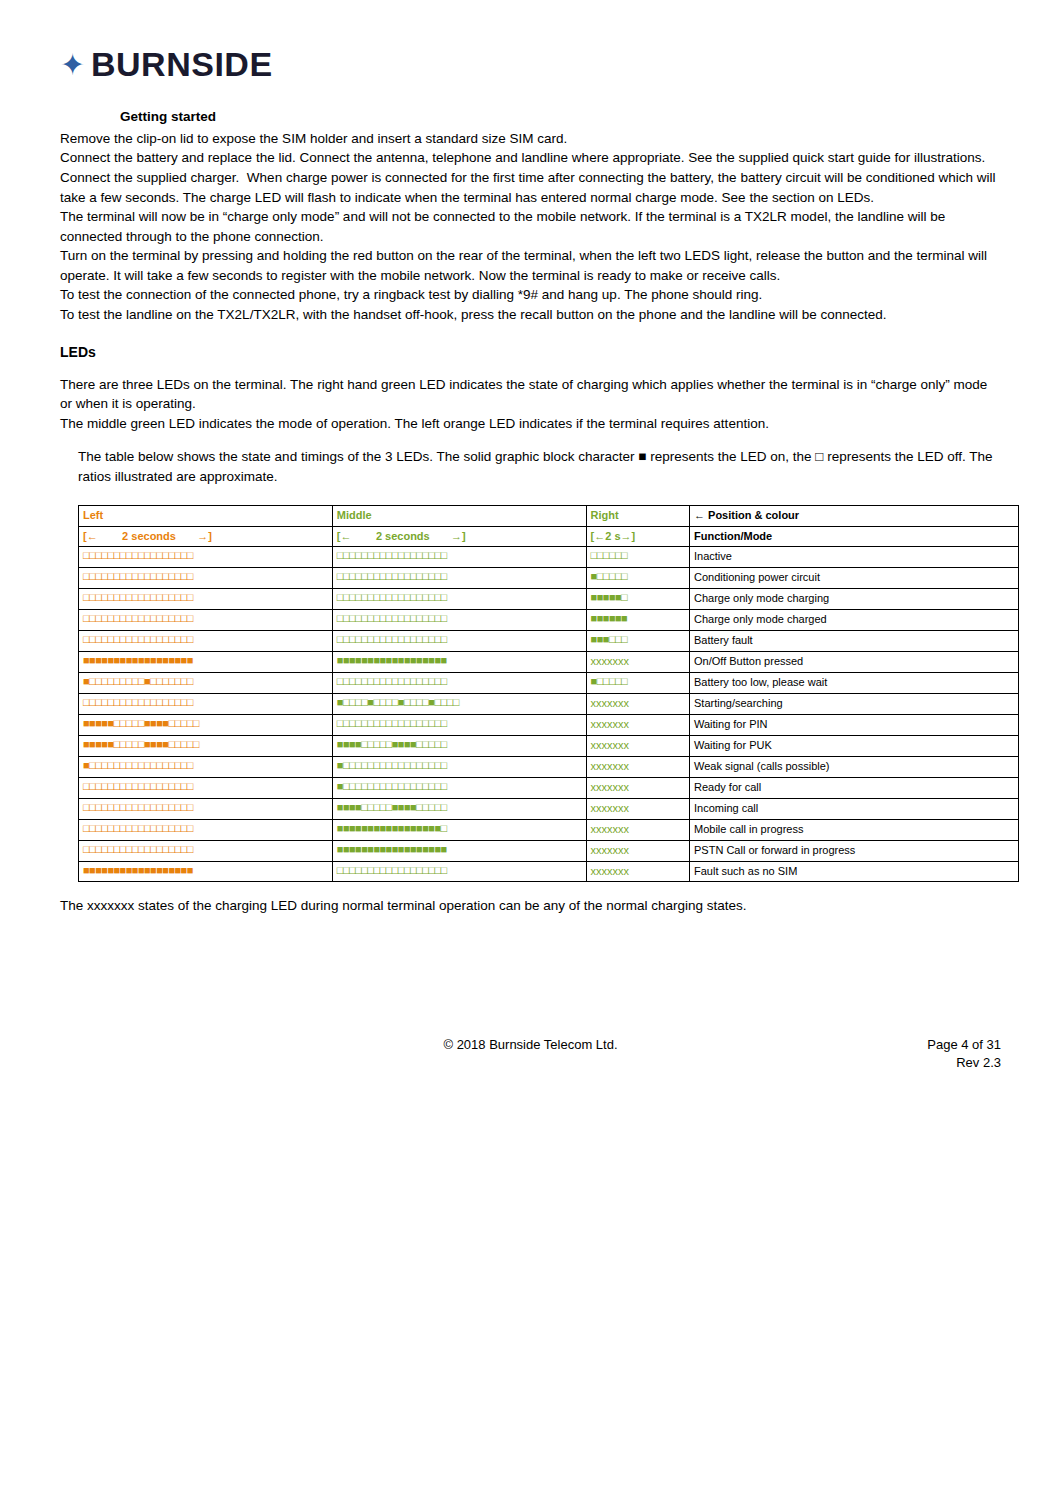✦BURNSIDE
Getting started
Remove the clip-on lid to expose the SIM holder and insert a standard size SIM card.
Connect the battery and replace the lid. Connect the antenna, telephone and landline where appropriate. See the supplied quick start guide for illustrations.
Connect the supplied charger. When charge power is connected for the first time after connecting the battery, the battery circuit will be conditioned which will take a few seconds. The charge LED will flash to indicate when the terminal has entered normal charge mode. See the section on LEDs.
The terminal will now be in “charge only mode” and will not be connected to the mobile network. If the terminal is a TX2LR model, the landline will be connected through to the phone connection.
Turn on the terminal by pressing and holding the red button on the rear of the terminal, when the left two LEDS light, release the button and the terminal will operate. It will take a few seconds to register with the mobile network. Now the terminal is ready to make or receive calls.
To test the connection of the connected phone, try a ringback test by dialling *9# and hang up. The phone should ring.
To test the landline on the TX2L/TX2LR, with the handset off-hook, press the recall button on the phone and the landline will be connected.
LEDs
There are three LEDs on the terminal. The right hand green LED indicates the state of charging which applies whether the terminal is in “charge only” mode or when it is operating.
The middle green LED indicates the mode of operation. The left orange LED indicates if the terminal requires attention.
The table below shows the state and timings of the 3 LEDs. The solid graphic block character ■ represents the LED on, the □ represents the LED off. The ratios illustrated are approximate.
| Left | Middle | Right | ← Position & colour |
| [← 2 seconds →] | [← 2 seconds →] | [←2 s→] | Function/Mode |
| □□□□□□□□□□□□□□□□□□ | □□□□□□□□□□□□□□□□□□ | □□□□□□ | Inactive |
| □□□□□□□□□□□□□□□□□□ | □□□□□□□□□□□□□□□□□□ | ■□□□□□ | Conditioning power circuit |
| □□□□□□□□□□□□□□□□□□ | □□□□□□□□□□□□□□□□□□ | ■■■■■□ | Charge only mode charging |
| □□□□□□□□□□□□□□□□□□ | □□□□□□□□□□□□□□□□□□ | ■■■■■■ | Charge only mode charged |
| □□□□□□□□□□□□□□□□□□ | □□□□□□□□□□□□□□□□□□ | ■■■□□□ | Battery fault |
| ■■■■■■■■■■■■■■■■■■ | ■■■■■■■■■■■■■■■■■■ | xxxxxxx | On/Off Button pressed |
| ■□□□□□□□□□■□□□□□□□ | □□□□□□□□□□□□□□□□□□ | ■□□□□□ | Battery too low, please wait |
| □□□□□□□□□□□□□□□□□□ | ■□□□□■□□□□■□□□□■□□□□ | xxxxxxx | Starting/searching |
| ■■■■■□□□□□■■■■□□□□□ | □□□□□□□□□□□□□□□□□□ | xxxxxxx | Waiting for PIN |
| ■■■■■□□□□□■■■■□□□□□ | ■■■■□□□□□■■■■□□□□□ | xxxxxxx | Waiting for PUK |
| ■□□□□□□□□□□□□□□□□□ | ■□□□□□□□□□□□□□□□□□ | xxxxxxx | Weak signal (calls possible) |
| □□□□□□□□□□□□□□□□□□ | ■□□□□□□□□□□□□□□□□□ | xxxxxxx | Ready for call |
| □□□□□□□□□□□□□□□□□□ | ■■■■□□□□□■■■■□□□□□ | xxxxxxx | Incoming call |
| □□□□□□□□□□□□□□□□□□ | ■■■■■■■■■■■■■■■■■□ | xxxxxxx | Mobile call in progress |
| □□□□□□□□□□□□□□□□□□ | ■■■■■■■■■■■■■■■■■■ | xxxxxxx | PSTN Call or forward in progress |
| ■■■■■■■■■■■■■■■■■■ | □□□□□□□□□□□□□□□□□□ | xxxxxxx | Fault such as no SIM |
The xxxxxxx states of the charging LED during normal terminal operation can be any of the normal charging states.
© 2018 Burnside Telecom Ltd.
Page 4 of 31
Rev 2.3